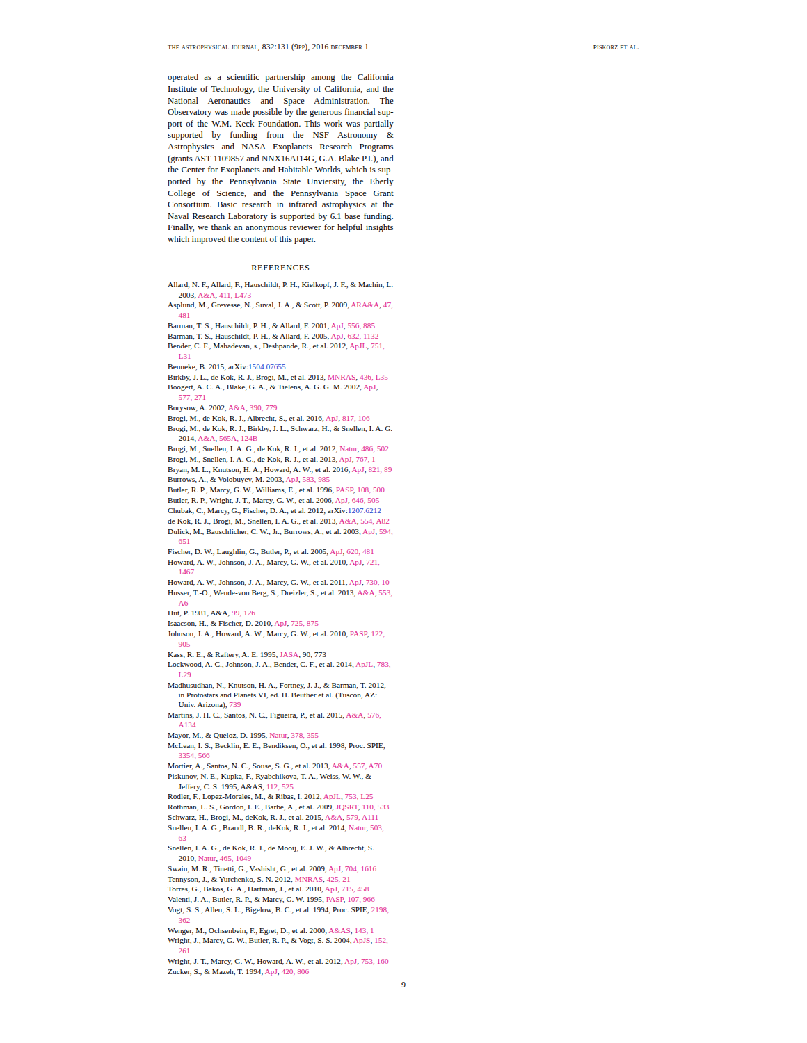The Astrophysical Journal, 832:131 (9pp), 2016 December 1 Piskorz et al.
operated as a scientific partnership among the California Institute of Technology, the University of California, and the National Aeronautics and Space Administration. The Observatory was made possible by the generous financial support of the W.M. Keck Foundation. This work was partially supported by funding from the NSF Astronomy & Astrophysics and NASA Exoplanets Research Programs (grants AST-1109857 and NNX16AI14G, G.A. Blake P.I.), and the Center for Exoplanets and Habitable Worlds, which is supported by the Pennsylvania State Unviersity, the Eberly College of Science, and the Pennsylvania Space Grant Consortium. Basic research in infrared astrophysics at the Naval Research Laboratory is supported by 6.1 base funding. Finally, we thank an anonymous reviewer for helpful insights which improved the content of this paper.
REFERENCES
Allard, N. F., Allard, F., Hauschildt, P. H., Kielkopf, J. F., & Machin, L. 2003, A&A, 411, L473
Asplund, M., Grevesse, N., Suval, J. A., & Scott, P. 2009, ARA&A, 47, 481
Barman, T. S., Hauschildt, P. H., & Allard, F. 2001, ApJ, 556, 885
Barman, T. S., Hauschildt, P. H., & Allard, F. 2005, ApJ, 632, 1132
Bender, C. F., Mahadevan, s., Deshpande, R., et al. 2012, ApJL, 751, L31
Benneke, B. 2015, arXiv:1504.07655
Birkby, J. L., de Kok, R. J., Brogi, M., et al. 2013, MNRAS, 436, L35
Boogert, A. C. A., Blake, G. A., & Tielens, A. G. G. M. 2002, ApJ, 577, 271
Borysow, A. 2002, A&A, 390, 779
Brogi, M., de Kok, R. J., Albrecht, S., et al. 2016, ApJ, 817, 106
Brogi, M., de Kok, R. J., Birkby, J. L., Schwarz, H., & Snellen, I. A. G. 2014, A&A, 565A, 124B
Brogi, M., Snellen, I. A. G., de Kok, R. J., et al. 2012, Natur, 486, 502
Brogi, M., Snellen, I. A. G., de Kok, R. J., et al. 2013, ApJ, 767, 1
Bryan, M. L., Knutson, H. A., Howard, A. W., et al. 2016, ApJ, 821, 89
Burrows, A., & Volobuyev, M. 2003, ApJ, 583, 985
Butler, R. P., Marcy, G. W., Williams, E., et al. 1996, PASP, 108, 500
Butler, R. P., Wright, J. T., Marcy, G. W., et al. 2006, ApJ, 646, 505
Chubak, C., Marcy, G., Fischer, D. A., et al. 2012, arXiv:1207.6212
de Kok, R. J., Brogi, M., Snellen, I. A. G., et al. 2013, A&A, 554, A82
Dulick, M., Bauschlicher, C. W., Jr., Burrows, A., et al. 2003, ApJ, 594, 651
Fischer, D. W., Laughlin, G., Butler, P., et al. 2005, ApJ, 620, 481
Howard, A. W., Johnson, J. A., Marcy, G. W., et al. 2010, ApJ, 721, 1467
Howard, A. W., Johnson, J. A., Marcy, G. W., et al. 2011, ApJ, 730, 10
Husser, T.-O., Wende-von Berg, S., Dreizler, S., et al. 2013, A&A, 553, A6
Hut, P. 1981, A&A, 99, 126
Isaacson, H., & Fischer, D. 2010, ApJ, 725, 875
Johnson, J. A., Howard, A. W., Marcy, G. W., et al. 2010, PASP, 122, 905
Kass, R. E., & Raftery, A. E. 1995, JASA, 90, 773
Lockwood, A. C., Johnson, J. A., Bender, C. F., et al. 2014, ApJL, 783, L29
Madhusudhan, N., Knutson, H. A., Fortney, J. J., & Barman, T. 2012, in Protostars and Planets VI, ed. H. Beuther et al. (Tuscon, AZ: Univ. Arizona), 739
Martins, J. H. C., Santos, N. C., Figueira, P., et al. 2015, A&A, 576, A134
Mayor, M., & Queloz, D. 1995, Natur, 378, 355
McLean, I. S., Becklin, E. E., Bendiksen, O., et al. 1998, Proc. SPIE, 3354, 566
Mortier, A., Santos, N. C., Souse, S. G., et al. 2013, A&A, 557, A70
Piskunov, N. E., Kupka, F., Ryabchikova, T. A., Weiss, W. W., & Jeffery, C. S. 1995, A&AS, 112, 525
Rodler, F., Lopez-Morales, M., & Ribas, I. 2012, ApJL, 753, L25
Rothman, L. S., Gordon, I. E., Barbe, A., et al. 2009, JQSRT, 110, 533
Schwarz, H., Brogi, M., deKok, R. J., et al. 2015, A&A, 579, A111
Snellen, I. A. G., Brandl, B. R., deKok, R. J., et al. 2014, Natur, 503, 63
Snellen, I. A. G., de Kok, R. J., de Mooij, E. J. W., & Albrecht, S. 2010, Natur, 465, 1049
Swain, M. R., Tinetti, G., Vashisht, G., et al. 2009, ApJ, 704, 1616
Tennyson, J., & Yurchenko, S. N. 2012, MNRAS, 425, 21
Torres, G., Bakos, G. A., Hartman, J., et al. 2010, ApJ, 715, 458
Valenti, J. A., Butler, R. P., & Marcy, G. W. 1995, PASP, 107, 966
Vogt, S. S., Allen, S. L., Bigelow, B. C., et al. 1994, Proc. SPIE, 2198, 362
Wenger, M., Ochsenbein, F., Egret, D., et al. 2000, A&AS, 143, 1
Wright, J., Marcy, G. W., Butler, R. P., & Vogt, S. S. 2004, ApJS, 152, 261
Wright, J. T., Marcy, G. W., Howard, A. W., et al. 2012, ApJ, 753, 160
Zucker, S., & Mazeh, T. 1994, ApJ, 420, 806
9